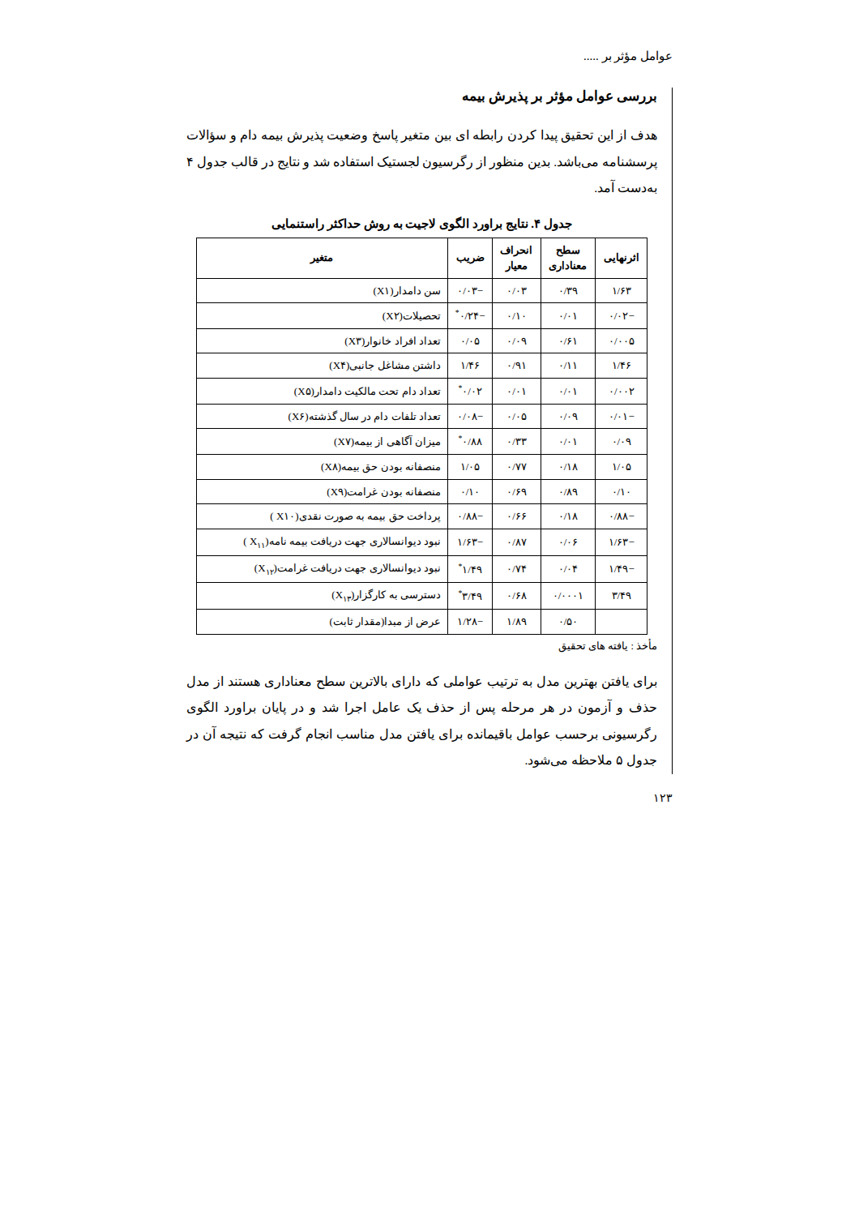عوامل مؤثر بر .....
بررسی عوامل مؤثر بر پذیرش بیمه
هدف از این تحقیق پیدا کردن رابطه ای بین متغیر پاسخ وضعیت پذیرش بیمه دام و سؤالات پرسشنامه می‌باشد. بدین منظور از رگرسیون لجستیک استفاده شد و نتایج در قالب جدول ۴ به‌دست آمد.
جدول ۴. نتایج براورد الگوی لاجیت به روش حداکثر راستنمایی
| اثرنهایی | سطح معناداری | انحراف معیار | ضریب | متغیر |
| --- | --- | --- | --- | --- |
| ۱/۶۳ | ۰/۳۹ | ۰/۰۳ | −۰/۰۳ | سن دامدار(X۱) |
| −۰/۰۲ | ۰/۰۱ | ۰/۱۰ | −۰/۲۴ * | تحصیلات(X۲) |
| ۰/۰۰۵ | ۰/۶۱ | ۰/۰۹ | ۰/۰۵ | تعداد افراد خانوار(X۳) |
| ۱/۴۶ | ۰/۱۱ | ۰/۹۱ | ۱/۴۶ | داشتن مشاغل جانبی(X۴) |
| ۰/۰۰۲ | ۰/۰۱ | ۰/۰۱ | ۰/۰۲ * | تعداد دام تحت مالکیت دامدار(X۵) |
| −۰/۰۱ | ۰/۰۹ | ۰/۰۵ | −۰/۰۸ | تعداد تلفات دام در سال گذشته(X۶) |
| ۰/۰۹ | ۰/۰۱ | ۰/۳۳ | ۰/۸۸ * | میزان آگاهی از بیمه(X۷) |
| ۱/۰۵ | ۰/۱۸ | ۰/۷۷ | ۱/۰۵ | منصفانه بودن حق بیمه(X۸) |
| ۰/۱۰ | ۰/۸۹ | ۰/۶۹ | ۰/۱۰ | منصفانه بودن غرامت(X۹) |
| −۰/۸۸ | ۰/۱۸ | ۰/۶۶ | −۰/۸۸ | پرداخت حق بیمه به صورت نقدی(X۱۰ ) |
| −۱/۶۳ | ۰/۰۶ | ۰/۸۷ | −۱/۶۳ | نبود دیوانسالاری جهت دریافت بیمه نامه(X ۱۱ ) |
| −۱/۴۹ | ۰/۰۴ | ۰/۷۴ | ۱/۴۹ * | نبود دیوانسالاری جهت دریافت غرامت(X ۱۲ ) |
| ۳/۴۹ | ۰/۰۰۰۱ | ۰/۶۸ | ۳/۴۹ * | دسترسی به کارگزار(X ۱۳ ) |
| | ۰/۵۰ | ۱/۸۹ | −۱/۲۸ | عرض از مبدا(مقدار ثابت) |
مأخذ : یافته های تحقیق
برای یافتن بهترین مدل به ترتیب عواملی که دارای بالاترین سطح معناداری هستند از مدل حذف و آزمون در هر مرحله پس از حذف یک عامل اجرا شد و در پایان براورد الگوی رگرسیونی برحسب عوامل باقیمانده برای یافتن مدل مناسب انجام گرفت که نتیجه آن در جدول ۵ ملاحظه می‌شود.
۱۲۳